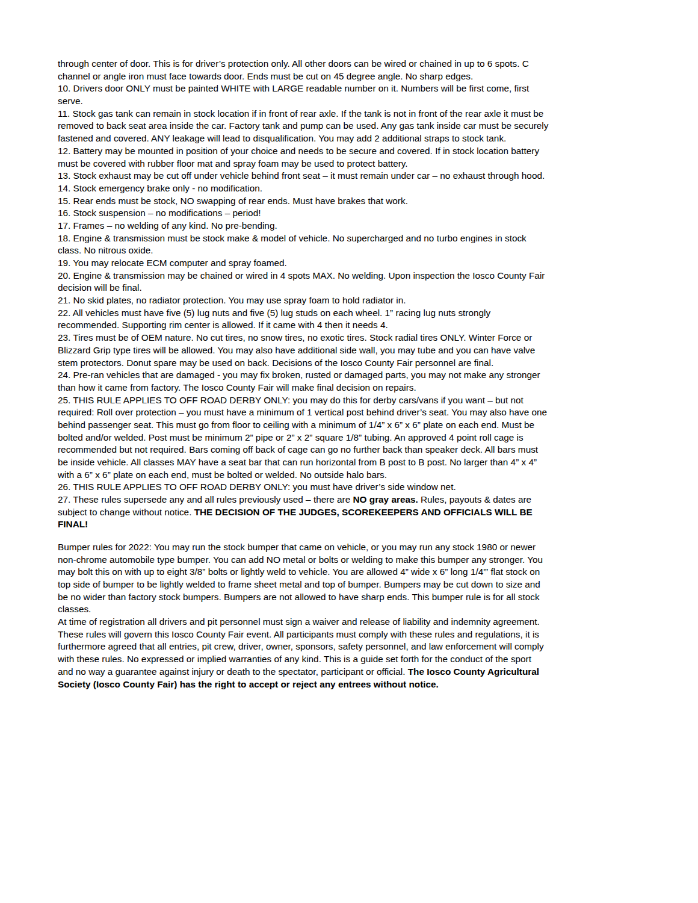through center of door. This is for driver’s protection only. All other doors can be wired or chained in up to 6 spots. C channel or angle iron must face towards door. Ends must be cut on 45 degree angle. No sharp edges.
10. Drivers door ONLY must be painted WHITE with LARGE readable number on it. Numbers will be first come, first serve.
11. Stock gas tank can remain in stock location if in front of rear axle. If the tank is not in front of the rear axle it must be removed to back seat area inside the car. Factory tank and pump can be used. Any gas tank inside car must be securely fastened and covered. ANY leakage will lead to disqualification. You may add 2 additional straps to stock tank.
12. Battery may be mounted in position of your choice and needs to be secure and covered. If in stock location battery must be covered with rubber floor mat and spray foam may be used to protect battery.
13. Stock exhaust may be cut off under vehicle behind front seat – it must remain under car – no exhaust through hood.
14. Stock emergency brake only - no modification.
15. Rear ends must be stock, NO swapping of rear ends. Must have brakes that work.
16. Stock suspension – no modifications – period!
17. Frames – no welding of any kind. No pre-bending.
18. Engine & transmission must be stock make & model of vehicle. No supercharged and no turbo engines in stock class. No nitrous oxide.
19. You may relocate ECM computer and spray foamed.
20. Engine & transmission may be chained or wired in 4 spots MAX. No welding. Upon inspection the Iosco County Fair decision will be final.
21. No skid plates, no radiator protection. You may use spray foam to hold radiator in.
22. All vehicles must have five (5) lug nuts and five (5) lug studs on each wheel. 1” racing lug nuts strongly recommended. Supporting rim center is allowed. If it came with 4 then it needs 4.
23. Tires must be of OEM nature. No cut tires, no snow tires, no exotic tires. Stock radial tires ONLY. Winter Force or Blizzard Grip type tires will be allowed. You may also have additional side wall, you may tube and you can have valve stem protectors. Donut spare may be used on back. Decisions of the Iosco County Fair personnel are final.
24. Pre-ran vehicles that are damaged - you may fix broken, rusted or damaged parts, you may not make any stronger than how it came from factory. The Iosco County Fair will make final decision on repairs.
25. THIS RULE APPLIES TO OFF ROAD DERBY ONLY: you may do this for derby cars/vans if you want – but not required: Roll over protection – you must have a minimum of 1 vertical post behind driver’s seat. You may also have one behind passenger seat. This must go from floor to ceiling with a minimum of 1/4” x 6” x 6” plate on each end. Must be bolted and/or welded. Post must be minimum 2” pipe or 2” x 2” square 1/8” tubing. An approved 4 point roll cage is recommended but not required. Bars coming off back of cage can go no further back than speaker deck. All bars must be inside vehicle. All classes MAY have a seat bar that can run horizontal from B post to B post. No larger than 4” x 4” with a 6” x 6” plate on each end, must be bolted or welded. No outside halo bars.
26. THIS RULE APPLIES TO OFF ROAD DERBY ONLY: you must have driver’s side window net.
27. These rules supersede any and all rules previously used – there are NO gray areas. Rules, payouts & dates are subject to change without notice. THE DECISION OF THE JUDGES, SCOREKEEPERS AND OFFICIALS WILL BE FINAL!
Bumper rules for 2022: You may run the stock bumper that came on vehicle, or you may run any stock 1980 or newer non-chrome automobile type bumper. You can add NO metal or bolts or welding to make this bumper any stronger. You may bolt this on with up to eight 3/8” bolts or lightly weld to vehicle. You are allowed 4” wide x 6” long 1/4'” flat stock on top side of bumper to be lightly welded to frame sheet metal and top of bumper. Bumpers may be cut down to size and be no wider than factory stock bumpers. Bumpers are not allowed to have sharp ends. This bumper rule is for all stock classes.
At time of registration all drivers and pit personnel must sign a waiver and release of liability and indemnity agreement. These rules will govern this Iosco County Fair event. All participants must comply with these rules and regulations, it is furthermore agreed that all entries, pit crew, driver, owner, sponsors, safety personnel, and law enforcement will comply with these rules. No expressed or implied warranties of any kind. This is a guide set forth for the conduct of the sport and no way a guarantee against injury or death to the spectator, participant or official. The Iosco County Agricultural Society (Iosco County Fair) has the right to accept or reject any entrees without notice.